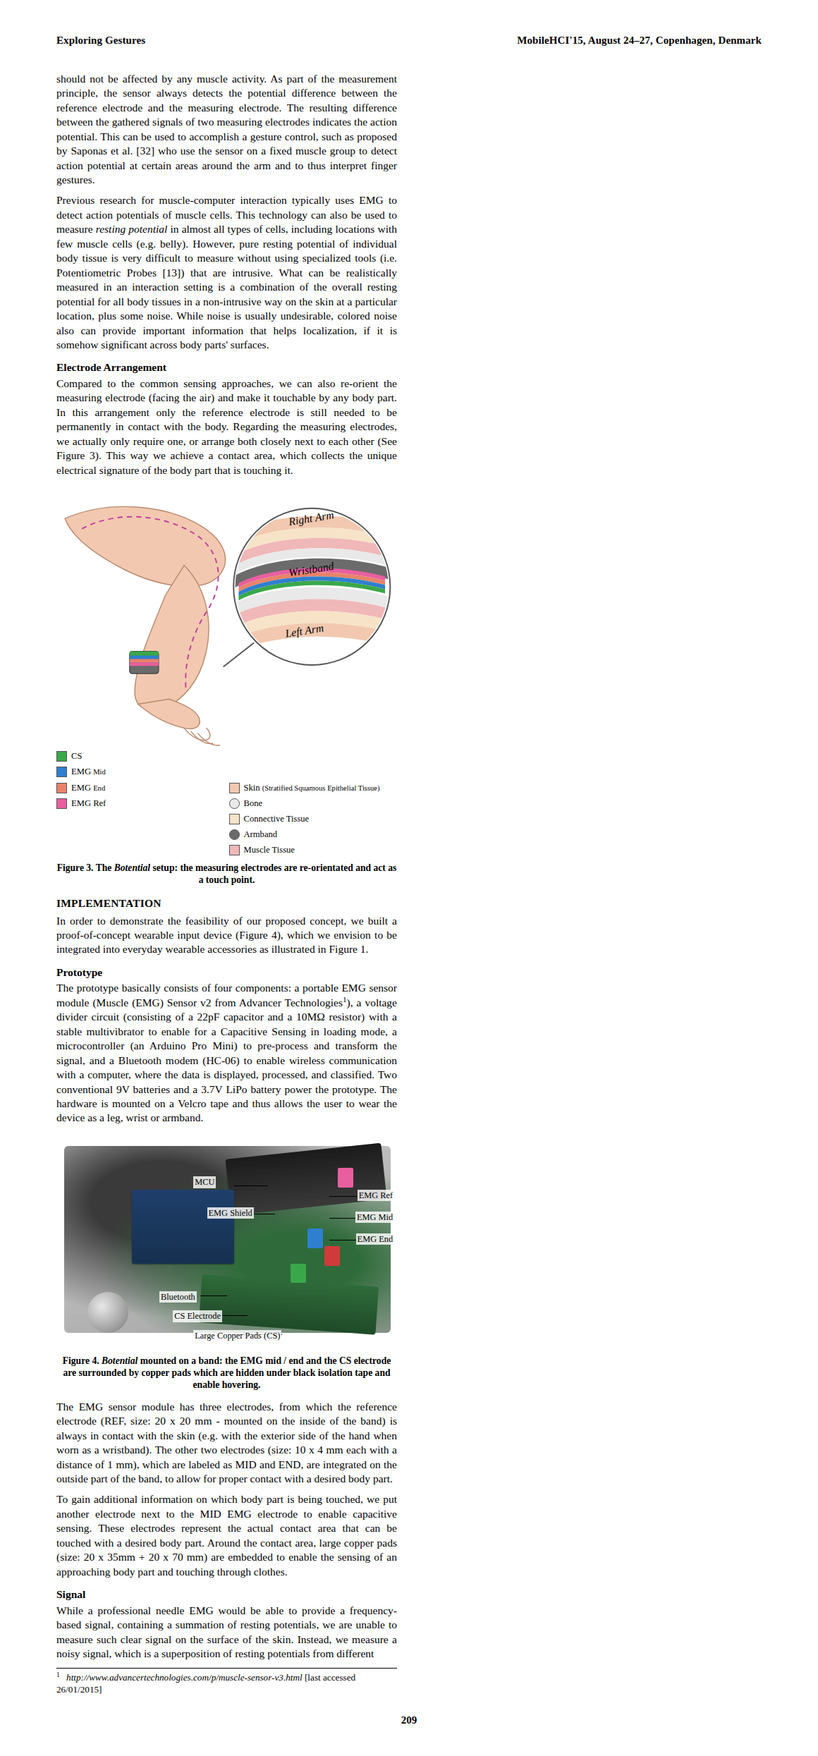Exploring Gestures
MobileHCI'15, August 24–27, Copenhagen, Denmark
should not be affected by any muscle activity. As part of the measurement principle, the sensor always detects the potential difference between the reference electrode and the measuring electrode. The resulting difference between the gathered signals of two measuring electrodes indicates the action potential. This can be used to accomplish a gesture control, such as proposed by Saponas et al. [32] who use the sensor on a fixed muscle group to detect action potential at certain areas around the arm and to thus interpret finger gestures.
Previous research for muscle-computer interaction typically uses EMG to detect action potentials of muscle cells. This technology can also be used to measure resting potential in almost all types of cells, including locations with few muscle cells (e.g. belly). However, pure resting potential of individual body tissue is very difficult to measure without using specialized tools (i.e. Potentiometric Probes [13]) that are intrusive. What can be realistically measured in an interaction setting is a combination of the overall resting potential for all body tissues in a non-intrusive way on the skin at a particular location, plus some noise. While noise is usually undesirable, colored noise also can provide important information that helps localization, if it is somehow significant across body parts' surfaces.
Electrode Arrangement
Compared to the common sensing approaches, we can also re-orient the measuring electrode (facing the air) and make it touchable by any body part. In this arrangement only the reference electrode is still needed to be permanently in contact with the body. Regarding the measuring electrodes, we actually only require one, or arrange both closely next to each other (See Figure 3). This way we achieve a contact area, which collects the unique electrical signature of the body part that is touching it.
Right Arm Wristband Left Arm
CS
EMG Mid
EMG End
Skin (Stratified Squamous Epithelial Tissue)
EMG Ref
Bone
Connective Tissue
Armband
Muscle Tissue
Figure 3. The Botential setup: the measuring electrodes are re-orientated and act as a touch point.
Implementation
In order to demonstrate the feasibility of our proposed concept, we built a proof-of-concept wearable input device (Figure 4), which we envision to be integrated into everyday wearable accessories as illustrated in Figure 1.
Prototype
The prototype basically consists of four components: a portable EMG sensor module (Muscle (EMG) Sensor v2 from Advancer Technologies1), a voltage divider circuit (consisting of a 22pF capacitor and a 10MΩ resistor) with a stable multivibrator to enable for a Capacitive Sensing in loading mode, a microcontroller (an Arduino Pro Mini) to pre-process and transform the signal, and a Bluetooth modem (HC-06) to enable wireless communication with a computer, where the data is displayed, processed, and classified. Two conventional 9V batteries and a 3.7V LiPo battery power the prototype. The hardware is mounted on a Velcro tape and thus allows the user to wear the device as a leg, wrist or armband.
MCU
EMG Shield
Bluetooth
CS Electrode
Large Copper Pads (CS)
EMG Ref
EMG Mid
EMG End
Figure 4. Botential mounted on a band: the EMG mid / end and the CS electrode are surrounded by copper pads which are hidden under black isolation tape and enable hovering.
The EMG sensor module has three electrodes, from which the reference electrode (REF, size: 20 x 20 mm - mounted on the inside of the band) is always in contact with the skin (e.g. with the exterior side of the hand when worn as a wristband). The other two electrodes (size: 10 x 4 mm each with a distance of 1 mm), which are labeled as MID and END, are integrated on the outside part of the band, to allow for proper contact with a desired body part.
To gain additional information on which body part is being touched, we put another electrode next to the MID EMG electrode to enable capacitive sensing. These electrodes represent the actual contact area that can be touched with a desired body part. Around the contact area, large copper pads (size: 20 x 35mm + 20 x 70 mm) are embedded to enable the sensing of an approaching body part and touching through clothes.
Signal
While a professional needle EMG would be able to provide a frequency-based signal, containing a summation of resting potentials, we are unable to measure such clear signal on the surface of the skin. Instead, we measure a noisy signal, which is a superposition of resting potentials from different
1 http://www.advancertechnologies.com/p/muscle-sensor-v3.html [last accessed 26/01/2015]
209